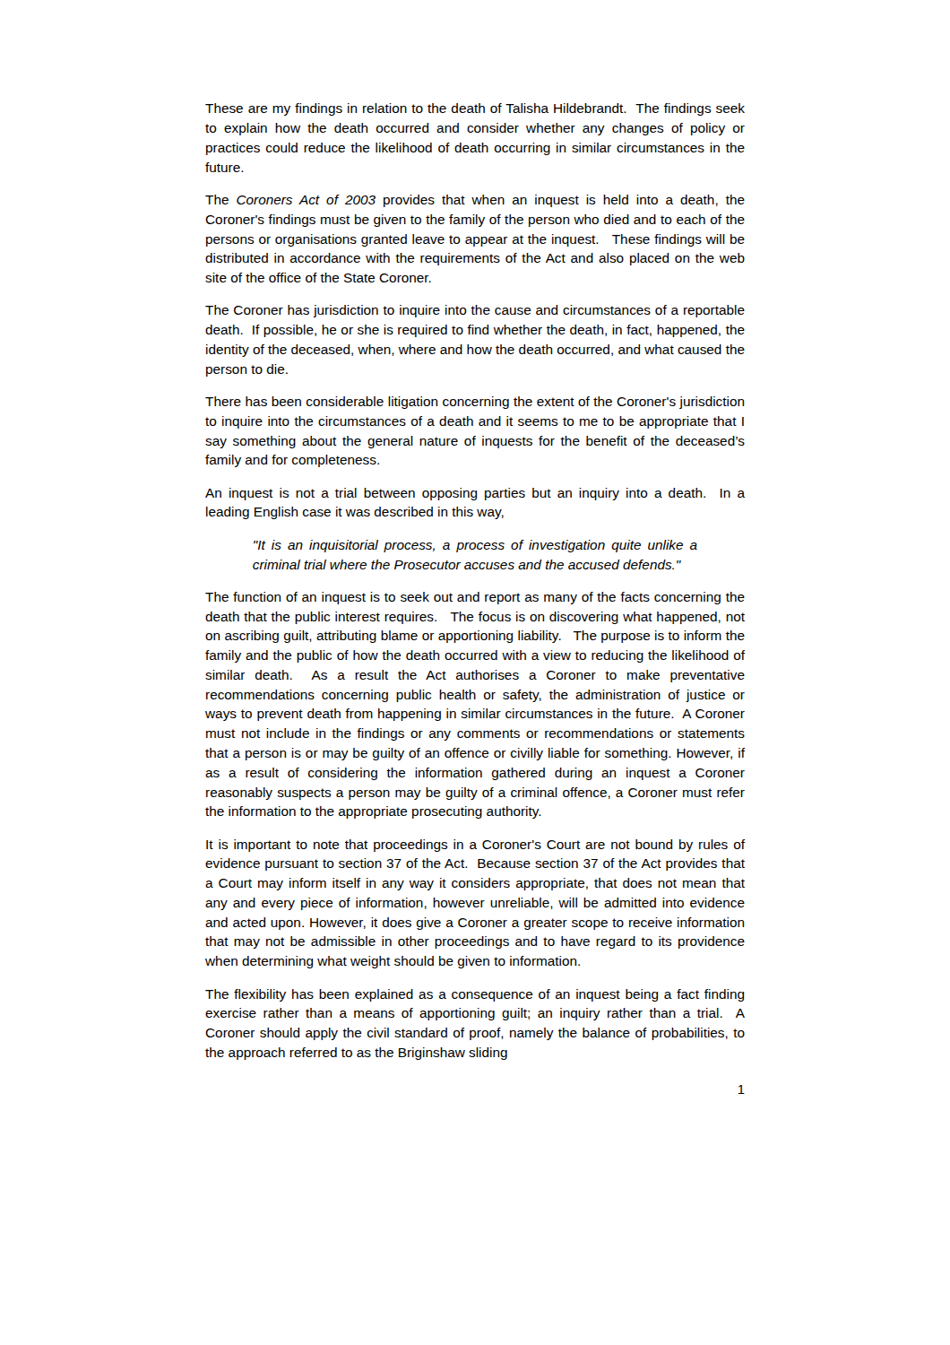These are my findings in relation to the death of Talisha Hildebrandt. The findings seek to explain how the death occurred and consider whether any changes of policy or practices could reduce the likelihood of death occurring in similar circumstances in the future.
The Coroners Act of 2003 provides that when an inquest is held into a death, the Coroner's findings must be given to the family of the person who died and to each of the persons or organisations granted leave to appear at the inquest. These findings will be distributed in accordance with the requirements of the Act and also placed on the web site of the office of the State Coroner.
The Coroner has jurisdiction to inquire into the cause and circumstances of a reportable death. If possible, he or she is required to find whether the death, in fact, happened, the identity of the deceased, when, where and how the death occurred, and what caused the person to die.
There has been considerable litigation concerning the extent of the Coroner's jurisdiction to inquire into the circumstances of a death and it seems to me to be appropriate that I say something about the general nature of inquests for the benefit of the deceased’s family and for completeness.
An inquest is not a trial between opposing parties but an inquiry into a death. In a leading English case it was described in this way,
"It is an inquisitorial process, a process of investigation quite unlike a criminal trial where the Prosecutor accuses and the accused defends."
The function of an inquest is to seek out and report as many of the facts concerning the death that the public interest requires. The focus is on discovering what happened, not on ascribing guilt, attributing blame or apportioning liability. The purpose is to inform the family and the public of how the death occurred with a view to reducing the likelihood of similar death. As a result the Act authorises a Coroner to make preventative recommendations concerning public health or safety, the administration of justice or ways to prevent death from happening in similar circumstances in the future. A Coroner must not include in the findings or any comments or recommendations or statements that a person is or may be guilty of an offence or civilly liable for something. However, if as a result of considering the information gathered during an inquest a Coroner reasonably suspects a person may be guilty of a criminal offence, a Coroner must refer the information to the appropriate prosecuting authority.
It is important to note that proceedings in a Coroner's Court are not bound by rules of evidence pursuant to section 37 of the Act. Because section 37 of the Act provides that a Court may inform itself in any way it considers appropriate, that does not mean that any and every piece of information, however unreliable, will be admitted into evidence and acted upon. However, it does give a Coroner a greater scope to receive information that may not be admissible in other proceedings and to have regard to its providence when determining what weight should be given to information.
The flexibility has been explained as a consequence of an inquest being a fact finding exercise rather than a means of apportioning guilt; an inquiry rather than a trial. A Coroner should apply the civil standard of proof, namely the balance of probabilities, to the approach referred to as the Briginshaw sliding
1